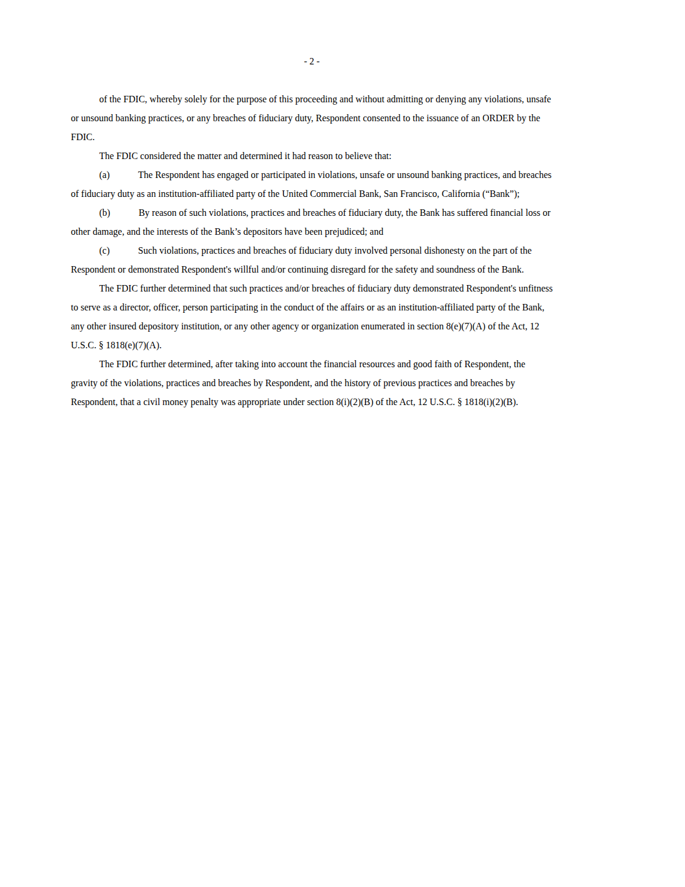- 2 -
of the FDIC, whereby solely for the purpose of this proceeding and without admitting or denying any violations, unsafe or unsound banking practices, or any breaches of fiduciary duty, Respondent consented to the issuance of an ORDER by the FDIC.
The FDIC considered the matter and determined it had reason to believe that:
(a) The Respondent has engaged or participated in violations, unsafe or unsound banking practices, and breaches of fiduciary duty as an institution-affiliated party of the United Commercial Bank, San Francisco, California (“Bank”);
(b) By reason of such violations, practices and breaches of fiduciary duty, the Bank has suffered financial loss or other damage, and the interests of the Bank’s depositors have been prejudiced; and
(c) Such violations, practices and breaches of fiduciary duty involved personal dishonesty on the part of the Respondent or demonstrated Respondent's willful and/or continuing disregard for the safety and soundness of the Bank.
The FDIC further determined that such practices and/or breaches of fiduciary duty demonstrated Respondent's unfitness to serve as a director, officer, person participating in the conduct of the affairs or as an institution-affiliated party of the Bank, any other insured depository institution, or any other agency or organization enumerated in section 8(e)(7)(A) of the Act, 12 U.S.C. § 1818(e)(7)(A).
The FDIC further determined, after taking into account the financial resources and good faith of Respondent, the gravity of the violations, practices and breaches by Respondent, and the history of previous practices and breaches by Respondent, that a civil money penalty was appropriate under section 8(i)(2)(B) of the Act, 12 U.S.C. § 1818(i)(2)(B).